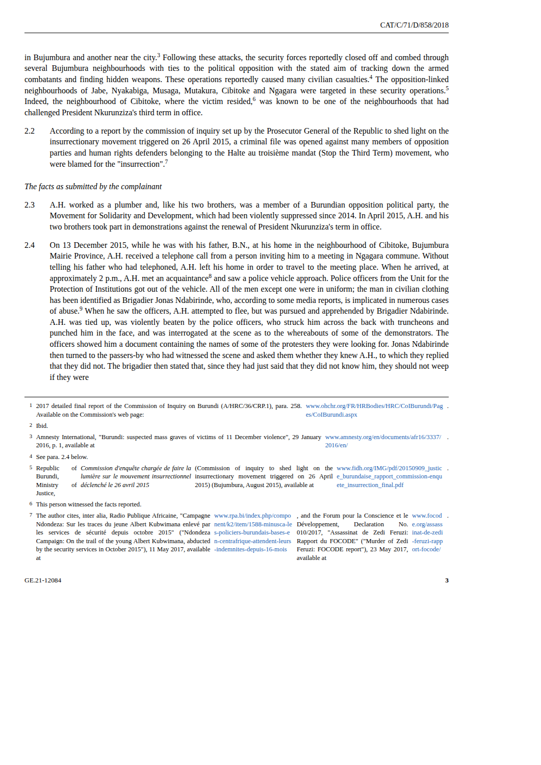CAT/C/71/D/858/2018
in Bujumbura and another near the city.3 Following these attacks, the security forces reportedly closed off and combed through several Bujumbura neighbourhoods with ties to the political opposition with the stated aim of tracking down the armed combatants and finding hidden weapons. These operations reportedly caused many civilian casualties.4 The opposition-linked neighbourhoods of Jabe, Nyakabiga, Musaga, Mutakura, Cibitoke and Ngagara were targeted in these security operations.5 Indeed, the neighbourhood of Cibitoke, where the victim resided,6 was known to be one of the neighbourhoods that had challenged President Nkurunziza's third term in office.
2.2
According to a report by the commission of inquiry set up by the Prosecutor General of the Republic to shed light on the insurrectionary movement triggered on 26 April 2015, a criminal file was opened against many members of opposition parties and human rights defenders belonging to the Halte au troisième mandat (Stop the Third Term) movement, who were blamed for the "insurrection".7
The facts as submitted by the complainant
2.3
A.H. worked as a plumber and, like his two brothers, was a member of a Burundian opposition political party, the Movement for Solidarity and Development, which had been violently suppressed since 2014. In April 2015, A.H. and his two brothers took part in demonstrations against the renewal of President Nkurunziza's term in office.
2.4
On 13 December 2015, while he was with his father, B.N., at his home in the neighbourhood of Cibitoke, Bujumbura Mairie Province, A.H. received a telephone call from a person inviting him to a meeting in Ngagara commune. Without telling his father who had telephoned, A.H. left his home in order to travel to the meeting place. When he arrived, at approximately 2 p.m., A.H. met an acquaintance8 and saw a police vehicle approach. Police officers from the Unit for the Protection of Institutions got out of the vehicle. All of the men except one were in uniform; the man in civilian clothing has been identified as Brigadier Jonas Ndabirinde, who, according to some media reports, is implicated in numerous cases of abuse.9 When he saw the officers, A.H. attempted to flee, but was pursued and apprehended by Brigadier Ndabirinde. A.H. was tied up, was violently beaten by the police officers, who struck him across the back with truncheons and punched him in the face, and was interrogated at the scene as to the whereabouts of some of the demonstrators. The officers showed him a document containing the names of some of the protesters they were looking for. Jonas Ndabirinde then turned to the passers-by who had witnessed the scene and asked them whether they knew A.H., to which they replied that they did not. The brigadier then stated that, since they had just said that they did not know him, they should not weep if they were
2017 detailed final report of the Commission of Inquiry on Burundi (A/HRC/36/CRP.1), para. 258. Available on the Commission's web page:
www.ohchr.org/FR/HRBodies/HRC/CoIBurundi/Pages/CoIBurundi.aspx.
Ibid.
Amnesty International, "Burundi: suspected mass graves of victims of 11 December violence", 29 January 2016, p. 1, available at www.amnesty.org/en/documents/afr16/3337/2016/en/.
See para. 2.4 below.
Republic of Burundi, Ministry of Justice, Commission d'enquête chargée de faire la lumière sur le mouvement insurrectionnel déclenché le 26 avril 2015 (Commission of inquiry to shed light on the insurrectionary movement triggered on 26 April 2015) (Bujumbura, August 2015), available at www.fidh.org/IMG/pdf/20150909_justice_burundaise_rapport_commission-enquete_insurrection_final.pdf.
This person witnessed the facts reported.
The author cites, inter alia, Radio Publique Africaine, "Campagne Ndondeza: Sur les traces du jeune Albert Kubwimana enlevé par les services de sécurité depuis octobre 2015" ("Ndondeza Campaign: On the trail of the young Albert Kubwimana, abducted by the security services in October 2015"), 11 May 2017, available at www.rpa.bi/index.php/component/k2/item/1588-minusca-les-policiers-burundais-bases-en-centrafrique-attendent-leurs-indemnites-depuis-16-mois, and the Forum pour la Conscience et le Développement, Declaration No. 010/2017, "Assassinat de Zedi Feruzi: Rapport du FOCODE" ("Murder of Zedi Feruzi: FOCODE report"), 23 May 2017, available at www.focode.org/assassinat-de-zedi-feruzi-rapport-focode/.
GE.21-12084
3